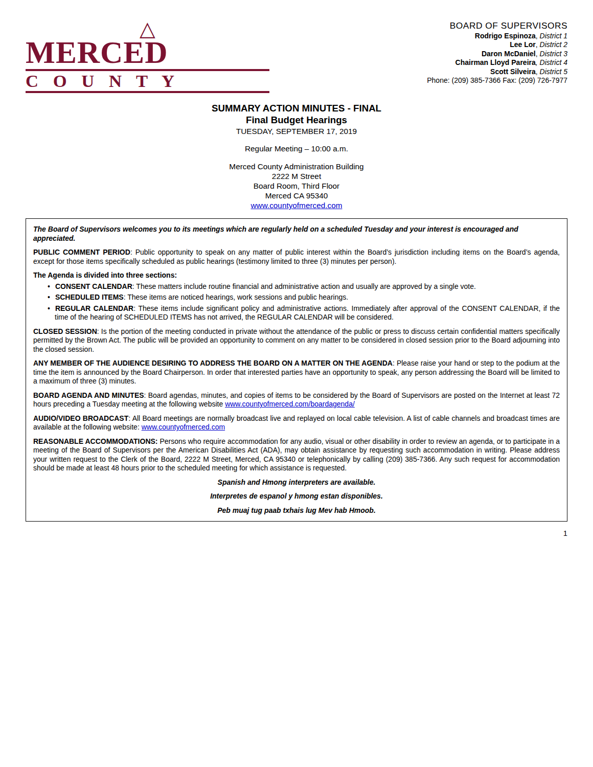△
MERCED
C O U N T Y
BOARD OF SUPERVISORS
Rodrigo Espinoza, District 1
Lee Lor, District 2
Daron McDaniel, District 3
Chairman Lloyd Pareira, District 4
Scott Silveira, District 5
Phone: (209) 385-7366 Fax: (209) 726-7977
SUMMARY ACTION MINUTES - FINAL
Final Budget Hearings
TUESDAY, SEPTEMBER 17, 2019
Regular Meeting – 10:00 a.m.
Merced County Administration Building
2222 M Street
Board Room, Third Floor
Merced CA 95340
www.countyofmerced.com
The Board of Supervisors welcomes you to its meetings which are regularly held on a scheduled Tuesday and your interest is encouraged and appreciated.
PUBLIC COMMENT PERIOD: Public opportunity to speak on any matter of public interest within the Board’s jurisdiction including items on the Board’s agenda, except for those items specifically scheduled as public hearings (testimony limited to three (3) minutes per person).
The Agenda is divided into three sections:
CONSENT CALENDAR: These matters include routine financial and administrative action and usually are approved by a single vote.
SCHEDULED ITEMS: These items are noticed hearings, work sessions and public hearings.
REGULAR CALENDAR: These items include significant policy and administrative actions. Immediately after approval of the CONSENT CALENDAR, if the time of the hearing of SCHEDULED ITEMS has not arrived, the REGULAR CALENDAR will be considered.
CLOSED SESSION: Is the portion of the meeting conducted in private without the attendance of the public or press to discuss certain confidential matters specifically permitted by the Brown Act. The public will be provided an opportunity to comment on any matter to be considered in closed session prior to the Board adjourning into the closed session.
ANY MEMBER OF THE AUDIENCE DESIRING TO ADDRESS THE BOARD ON A MATTER ON THE AGENDA: Please raise your hand or step to the podium at the time the item is announced by the Board Chairperson. In order that interested parties have an opportunity to speak, any person addressing the Board will be limited to a maximum of three (3) minutes.
BOARD AGENDA AND MINUTES: Board agendas, minutes, and copies of items to be considered by the Board of Supervisors are posted on the Internet at least 72 hours preceding a Tuesday meeting at the following website www.countyofmerced.com/boardagenda/
AUDIO/VIDEO BROADCAST: All Board meetings are normally broadcast live and replayed on local cable television. A list of cable channels and broadcast times are available at the following website: www.countyofmerced.com
REASONABLE ACCOMMODATIONS: Persons who require accommodation for any audio, visual or other disability in order to review an agenda, or to participate in a meeting of the Board of Supervisors per the American Disabilities Act (ADA), may obtain assistance by requesting such accommodation in writing. Please address your written request to the Clerk of the Board, 2222 M Street, Merced, CA 95340 or telephonically by calling (209) 385-7366. Any such request for accommodation should be made at least 48 hours prior to the scheduled meeting for which assistance is requested.
Spanish and Hmong interpreters are available.
Interpretes de espanol y hmong estan disponibles.
Peb muaj tug paab txhais lug Mev hab Hmoob.
1